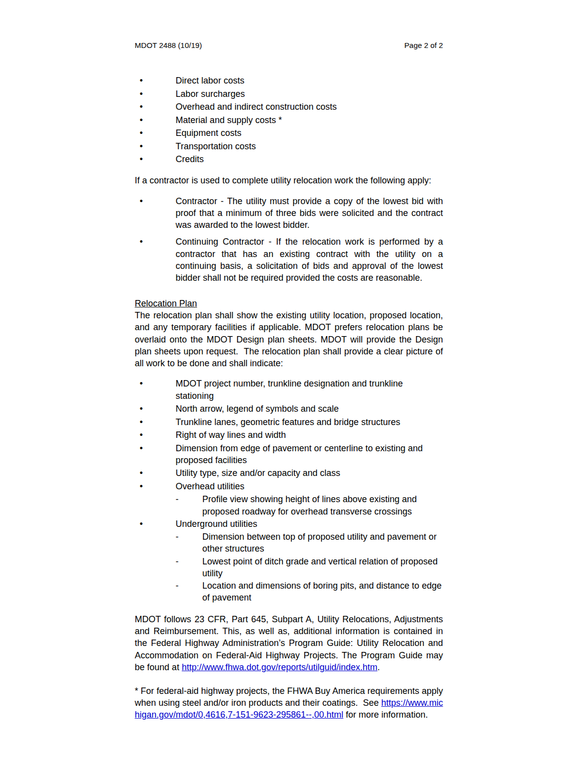MDOT 2488 (10/19) Page 2 of 2
Direct labor costs
Labor surcharges
Overhead and indirect construction costs
Material and supply costs *
Equipment costs
Transportation costs
Credits
If a contractor is used to complete utility relocation work the following apply:
Contractor - The utility must provide a copy of the lowest bid with proof that a minimum of three bids were solicited and the contract was awarded to the lowest bidder.
Continuing Contractor - If the relocation work is performed by a contractor that has an existing contract with the utility on a continuing basis, a solicitation of bids and approval of the lowest bidder shall not be required provided the costs are reasonable.
Relocation Plan
The relocation plan shall show the existing utility location, proposed location, and any temporary facilities if applicable. MDOT prefers relocation plans be overlaid onto the MDOT Design plan sheets. MDOT will provide the Design plan sheets upon request. The relocation plan shall provide a clear picture of all work to be done and shall indicate:
MDOT project number, trunkline designation and trunkline stationing
North arrow, legend of symbols and scale
Trunkline lanes, geometric features and bridge structures
Right of way lines and width
Dimension from edge of pavement or centerline to existing and proposed facilities
Utility type, size and/or capacity and class
Overhead utilities
Profile view showing height of lines above existing and proposed roadway for overhead transverse crossings
Underground utilities
Dimension between top of proposed utility and pavement or other structures
Lowest point of ditch grade and vertical relation of proposed utility
Location and dimensions of boring pits, and distance to edge of pavement
MDOT follows 23 CFR, Part 645, Subpart A, Utility Relocations, Adjustments and Reimbursement. This, as well as, additional information is contained in the Federal Highway Administration’s Program Guide: Utility Relocation and Accommodation on Federal-Aid Highway Projects. The Program Guide may be found at http://www.fhwa.dot.gov/reports/utilguid/index.htm.
* For federal-aid highway projects, the FHWA Buy America requirements apply when using steel and/or iron products and their coatings. See https://www.michigan.gov/mdot/0,4616,7-151-9623-295861--,00.html for more information.